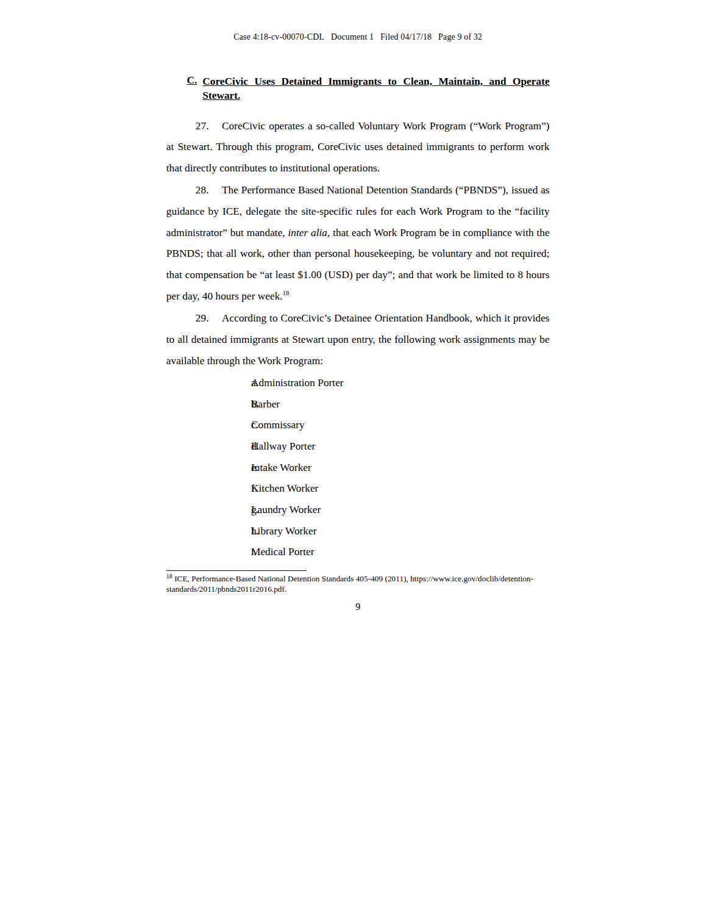Case 4:18-cv-00070-CDL Document 1 Filed 04/17/18 Page 9 of 32
C.
CoreCivic Uses Detained Immigrants to Clean, Maintain, and Operate Stewart.
27. CoreCivic operates a so-called Voluntary Work Program (“Work Program”) at Stewart. Through this program, CoreCivic uses detained immigrants to perform work that directly contributes to institutional operations.
28. The Performance Based National Detention Standards (“PBNDS”), issued as guidance by ICE, delegate the site-specific rules for each Work Program to the “facility administrator” but mandate, inter alia, that each Work Program be in compliance with the PBNDS; that all work, other than personal housekeeping, be voluntary and not required; that compensation be “at least $1.00 (USD) per day”; and that work be limited to 8 hours per day, 40 hours per week.18
29. According to CoreCivic’s Detainee Orientation Handbook, which it provides to all detained immigrants at Stewart upon entry, the following work assignments may be available through the Work Program:
a. Administration Porter
b. Barber
c. Commissary
d. Hallway Porter
e. Intake Worker
f. Kitchen Worker
g. Laundry Worker
h. Library Worker
i. Medical Porter
18 ICE, Performance-Based National Detention Standards 405-409 (2011), https://www.ice.gov/doclib/detention-standards/2011/pbnds2011r2016.pdf.
9